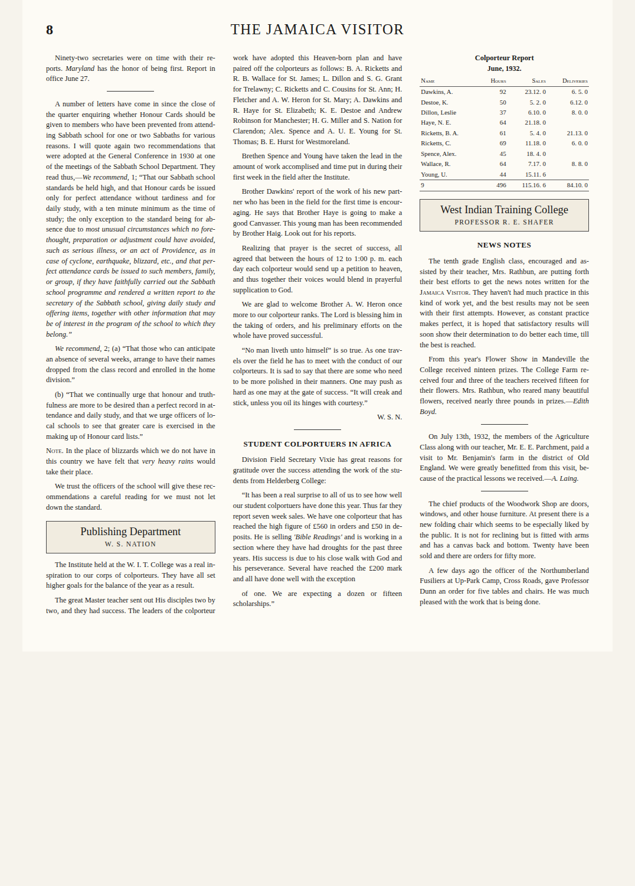8
THE JAMAICA VISITOR
Ninety-two secretaries were on time with their reports. Maryland has the honor of being first. Report in office June 27.
A number of letters have come in since the close of the quarter enquiring whether Honour Cards should be given to members who have been prevented from attending Sabbath school for one or two Sabbaths for various reasons. I will quote again two recommendations that were adopted at the General Conference in 1930 at one of the meetings of the Sabbath School Department. They read thus,—We recommend, 1; “That our Sabbath school standards be held high, and that Honour cards be issued only for perfect attendance without tardiness and for daily study, with a ten minute minimum as the time of study; the only exception to the standard being for absence due to most unusual circumstances which no forethought, preparation or adjustment could have avoided, such as serious illness, or an act of Providence, as in case of cyclone, earthquake, blizzard, etc., and that perfect attendance cards be issued to such members, family, or group, if they have faithfully carried out the Sabbath school programme and rendered a written report to the secretary of the Sabbath school, giving daily study and offering items, together with other information that may be of interest in the program of the school to which they belong.”
We recommend, 2; (a) “That those who can anticipate an absence of several weeks, arrange to have their names dropped from the class record and enrolled in the home division.”
(b) “That we continually urge that honour and truthfulness are more to be desired than a perfect record in attendance and daily study, and that we urge officers of local schools to see that greater care is exercised in the making up of Honour card lists.”
Note. In the place of blizzards which we do not have in this country we have felt that very heavy rains would take their place.
We trust the officers of the school will give these recommendations a careful reading for we must not let down the standard.
Publishing Department W. S. NATION
The Institute held at the W. I. T. College was a real inspiration to our corps of colporteurs. They have all set higher goals for the balance of the year as a result.
The great Master teacher sent out His disciples two by two, and they had success. The leaders of the colporteur work have adopted this Heaven-born plan and have paired off the colporteurs as follows: B. A. Ricketts and R. B. Wallace for St. James; L. Dillon and S. G. Grant for Trelawny; C. Ricketts and C. Cousins for St. Ann; H. Fletcher and A. W. Heron for St. Mary; A. Dawkins and R. Haye for St. Elizabeth; K. E. Destoe and Andrew Robinson for Manchester; H. G. Miller and S. Nation for Clarendon; Alex. Spence and A. U. E. Young for St. Thomas; B. E. Hurst for Westmoreland.
Brethen Spence and Young have taken the lead in the amount of work accomplised and time put in during their first week in the field after the Institute.
Brother Dawkins' report of the work of his new partner who has been in the field for the first time is encouraging. He says that Brother Haye is going to make a good Canvasser. This young man has been recommended by Brother Haig. Look out for his reports.
Realizing that prayer is the secret of success, all agreed that between the hours of 12 to 1:00 p. m. each day each colporteur would send up a petition to heaven, and thus together their voices would blend in prayerful supplication to God.
We are glad to welcome Brother A. W. Heron once more to our colporteur ranks. The Lord is blessing him in the taking of orders, and his preliminary efforts on the whole have proved successful.
“No man liveth unto himself” is so true. As one travels over the field he has to meet with the conduct of our colporteurs. It is sad to say that there are some who need to be more polished in their manners. One may push as hard as one may at the gate of success. “It will creak and stick, unless you oil its hinges with courtesy.”
W. S. N.
Student Colportuers in Africa
Division Field Secretary Vixie has great reasons for gratitude over the success attending the work of the students from Helderberg College:
“It has been a real surprise to all of us to see how well our student colportuers have done this year. Thus far they report seven week sales. We have one colporteur that has reached the high figure of £560 in orders and £50 in deposits. He is selling 'Bible Readings' and is working in a section where they have had droughts for the past three years. His success is due to his close walk with God and his perseverance. Several have reached the £200 mark and all have done well with the exception
of one. We are expecting a dozen or fifteen scholarships.”
Colporteur Report June, 1932.
| Name | Hours | Sales | Deliveries |
| --- | --- | --- | --- |
| Dawkins, A. | 92 | 23.12. 0 | 6. 5. 0 |
| Destoe, K. | 50 | 5. 2. 0 | 6.12. 0 |
| Dillon, Leslie | 37 | 6.10. 0 | 8. 0. 0 |
| Haye, N. E. | 64 | 21.18. 0 | |
| Ricketts, B. A. | 61 | 5. 4. 0 | 21.13. 0 |
| Ricketts, C. | 69 | 11.18. 0 | 6. 0. 0 |
| Spence, Alex. | 45 | 18. 4. 0 | |
| Wallace, R. | 64 | 7.17. 0 | 8. 8. 0 |
| Young, U. | 44 | 15.11. 6 | |
| 9 | 496 | 115.16. 6 | 84.10. 0 |
West Indian Training College PROFESSOR R. E. SHAFER
News Notes
The tenth grade English class, encouraged and assisted by their teacher, Mrs. Rathbun, are putting forth their best efforts to get the news notes written for the Jamaica Visitor. They haven't had much practice in this kind of work yet, and the best results may not be seen with their first attempts. However, as constant practice makes perfect, it is hoped that satisfactory results will soon show their determination to do better each time, till the best is reached.
From this year's Flower Show in Mandeville the College received ninteen prizes. The College Farm received four and three of the teachers received fifteen for their flowers. Mrs. Rathbun, who reared many beautiful flowers, received nearly three pounds in prizes.—Edith Boyd.
On July 13th, 1932, the members of the Agriculture Class along with our teacher, Mr. E. E. Parchment, paid a visit to Mr. Benjamin's farm in the district of Old England. We were greatly benefitted from this visit, because of the practical lessons we received.—A. Laing.
The chief products of the Woodwork Shop are doors, windows, and other house furniture. At present there is a new folding chair which seems to be especially liked by the public. It is not for reclining but is fitted with arms and has a canvas back and bottom. Twenty have been sold and there are orders for fifty more.
A few days ago the officer of the Northumberland Fusiliers at Up-Park Camp, Cross Roads, gave Professor Dunn an order for five tables and chairs. He was much pleased with the work that is being done.